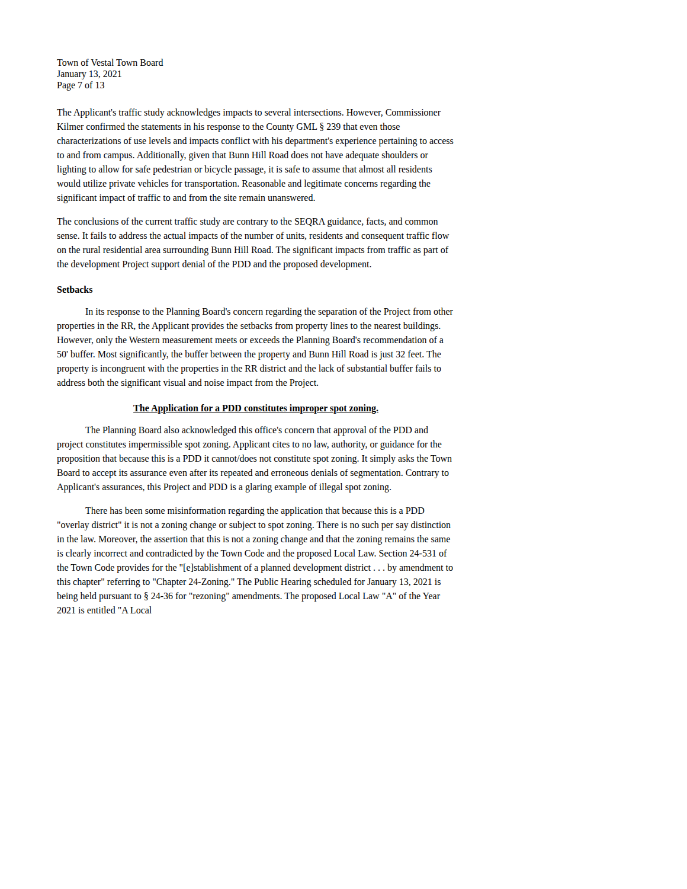Town of Vestal Town Board
January 13, 2021
Page 7 of 13
The Applicant's traffic study acknowledges impacts to several intersections. However, Commissioner Kilmer confirmed the statements in his response to the County GML § 239 that even those characterizations of use levels and impacts conflict with his department's experience pertaining to access to and from campus. Additionally, given that Bunn Hill Road does not have adequate shoulders or lighting to allow for safe pedestrian or bicycle passage, it is safe to assume that almost all residents would utilize private vehicles for transportation. Reasonable and legitimate concerns regarding the significant impact of traffic to and from the site remain unanswered.
The conclusions of the current traffic study are contrary to the SEQRA guidance, facts, and common sense. It fails to address the actual impacts of the number of units, residents and consequent traffic flow on the rural residential area surrounding Bunn Hill Road. The significant impacts from traffic as part of the development Project support denial of the PDD and the proposed development.
Setbacks
In its response to the Planning Board's concern regarding the separation of the Project from other properties in the RR, the Applicant provides the setbacks from property lines to the nearest buildings. However, only the Western measurement meets or exceeds the Planning Board's recommendation of a 50' buffer. Most significantly, the buffer between the property and Bunn Hill Road is just 32 feet. The property is incongruent with the properties in the RR district and the lack of substantial buffer fails to address both the significant visual and noise impact from the Project.
The Application for a PDD constitutes improper spot zoning.
The Planning Board also acknowledged this office's concern that approval of the PDD and project constitutes impermissible spot zoning. Applicant cites to no law, authority, or guidance for the proposition that because this is a PDD it cannot/does not constitute spot zoning. It simply asks the Town Board to accept its assurance even after its repeated and erroneous denials of segmentation. Contrary to Applicant's assurances, this Project and PDD is a glaring example of illegal spot zoning.
There has been some misinformation regarding the application that because this is a PDD "overlay district" it is not a zoning change or subject to spot zoning. There is no such per say distinction in the law. Moreover, the assertion that this is not a zoning change and that the zoning remains the same is clearly incorrect and contradicted by the Town Code and the proposed Local Law. Section 24-531 of the Town Code provides for the "[e]stablishment of a planned development district . . . by amendment to this chapter" referring to "Chapter 24-Zoning." The Public Hearing scheduled for January 13, 2021 is being held pursuant to § 24-36 for "rezoning" amendments. The proposed Local Law "A" of the Year 2021 is entitled "A Local